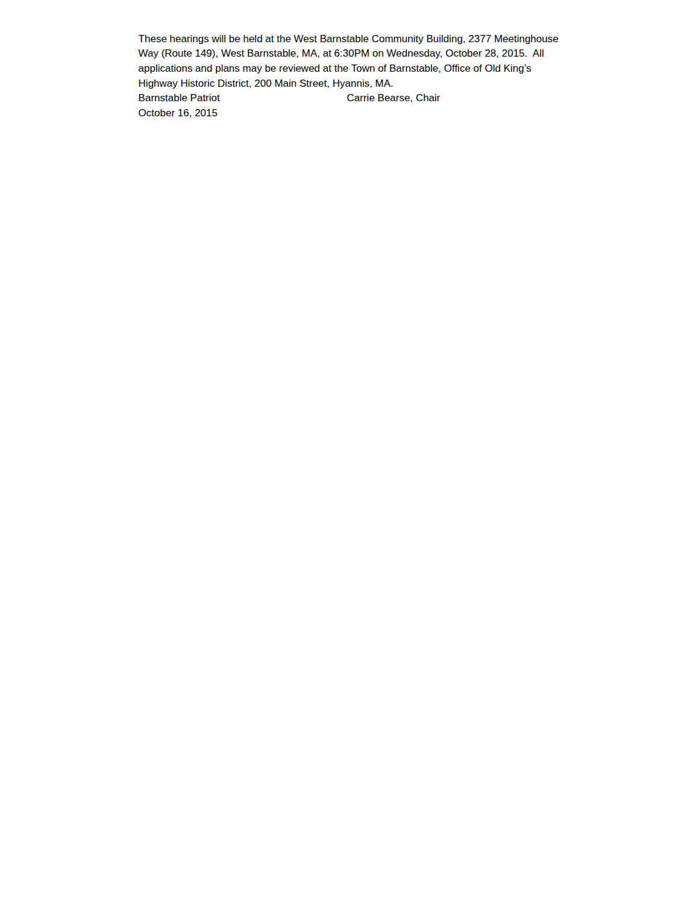These hearings will be held at the West Barnstable Community Building, 2377 Meetinghouse Way (Route 149), West Barnstable, MA, at 6:30PM on Wednesday, October 28, 2015. All applications and plans may be reviewed at the Town of Barnstable, Office of Old King’s Highway Historic District, 200 Main Street, Hyannis, MA.
Barnstable Patriot
October 16, 2015
Carrie Bearse, Chair